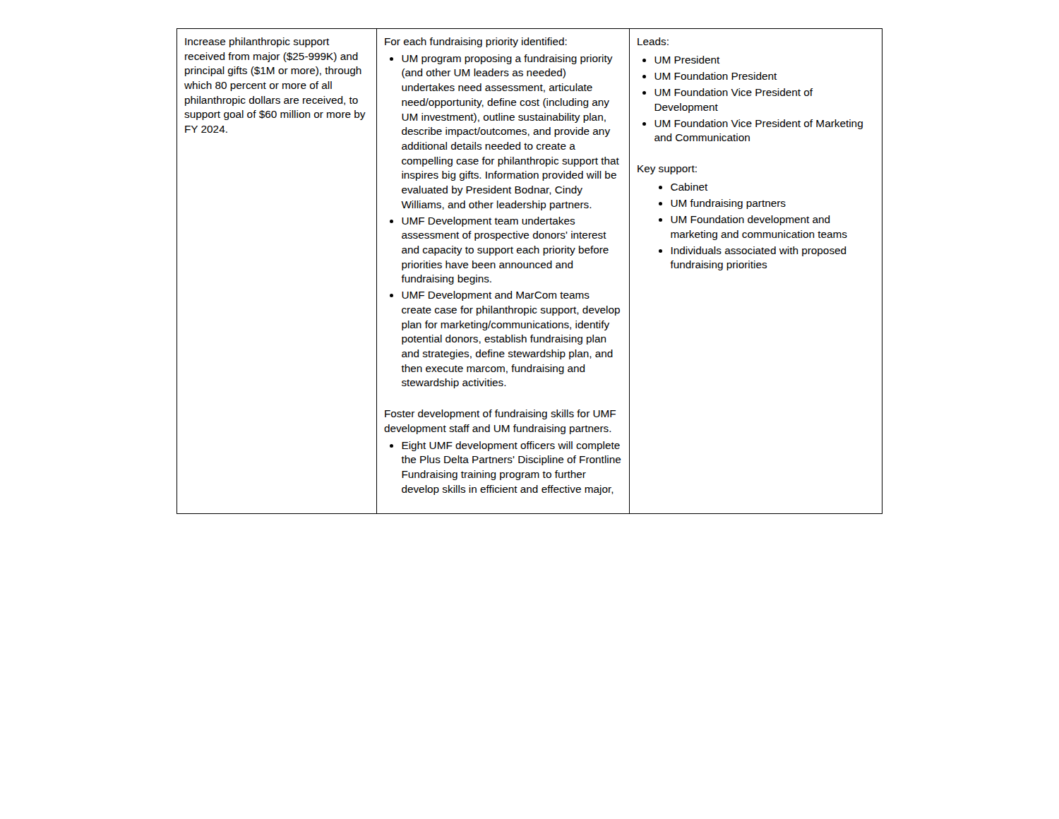| Increase philanthropic support received from major ($25-999K) and principal gifts ($1M or more), through which 80 percent or more of all philanthropic dollars are received, to support goal of $60 million or more by FY 2024. | For each fundraising priority identified: UM program proposing a fundraising priority (and other UM leaders as needed) undertakes need assessment, articulate need/opportunity, define cost (including any UM investment), outline sustainability plan, describe impact/outcomes, and provide any additional details needed to create a compelling case for philanthropic support that inspires big gifts. Information provided will be evaluated by President Bodnar, Cindy Williams, and other leadership partners. UMF Development team undertakes assessment of prospective donors' interest and capacity to support each priority before priorities have been announced and fundraising begins. UMF Development and MarCom teams create case for philanthropic support, develop plan for marketing/communications, identify potential donors, establish fundraising plan and strategies, define stewardship plan, and then execute marcom, fundraising and stewardship activities. Foster development of fundraising skills for UMF development staff and UM fundraising partners. Eight UMF development officers will complete the Plus Delta Partners' Discipline of Frontline Fundraising training program to further develop skills in efficient and effective major, | Leads: UM President UM Foundation President UM Foundation Vice President of Development UM Foundation Vice President of Marketing and Communication Key support: Cabinet UM fundraising partners UM Foundation development and marketing and communication teams Individuals associated with proposed fundraising priorities |